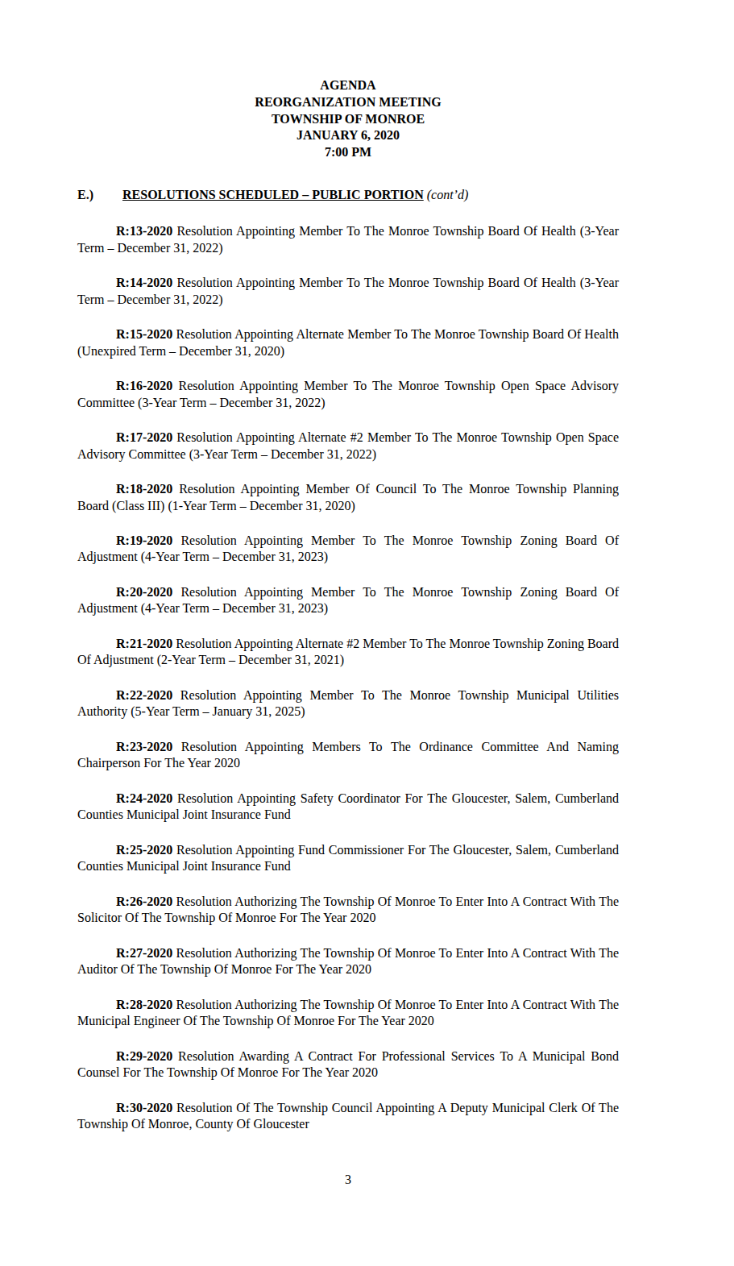AGENDA
REORGANIZATION MEETING
TOWNSHIP OF MONROE
JANUARY 6, 2020
7:00 PM
E.) RESOLUTIONS SCHEDULED – PUBLIC PORTION (cont’d)
R:13-2020 Resolution Appointing Member To The Monroe Township Board Of Health (3-Year Term – December 31, 2022)
R:14-2020 Resolution Appointing Member To The Monroe Township Board Of Health (3-Year Term – December 31, 2022)
R:15-2020 Resolution Appointing Alternate Member To The Monroe Township Board Of Health (Unexpired Term – December 31, 2020)
R:16-2020 Resolution Appointing Member To The Monroe Township Open Space Advisory Committee (3-Year Term – December 31, 2022)
R:17-2020 Resolution Appointing Alternate #2 Member To The Monroe Township Open Space Advisory Committee (3-Year Term – December 31, 2022)
R:18-2020 Resolution Appointing Member Of Council To The Monroe Township Planning Board (Class III) (1-Year Term – December 31, 2020)
R:19-2020 Resolution Appointing Member To The Monroe Township Zoning Board Of Adjustment (4-Year Term – December 31, 2023)
R:20-2020 Resolution Appointing Member To The Monroe Township Zoning Board Of Adjustment (4-Year Term – December 31, 2023)
R:21-2020 Resolution Appointing Alternate #2 Member To The Monroe Township Zoning Board Of Adjustment (2-Year Term – December 31, 2021)
R:22-2020 Resolution Appointing Member To The Monroe Township Municipal Utilities Authority (5-Year Term – January 31, 2025)
R:23-2020 Resolution Appointing Members To The Ordinance Committee And Naming Chairperson For The Year 2020
R:24-2020 Resolution Appointing Safety Coordinator For The Gloucester, Salem, Cumberland Counties Municipal Joint Insurance Fund
R:25-2020 Resolution Appointing Fund Commissioner For The Gloucester, Salem, Cumberland Counties Municipal Joint Insurance Fund
R:26-2020 Resolution Authorizing The Township Of Monroe To Enter Into A Contract With The Solicitor Of The Township Of Monroe For The Year 2020
R:27-2020 Resolution Authorizing The Township Of Monroe To Enter Into A Contract With The Auditor Of The Township Of Monroe For The Year 2020
R:28-2020 Resolution Authorizing The Township Of Monroe To Enter Into A Contract With The Municipal Engineer Of The Township Of Monroe For The Year 2020
R:29-2020 Resolution Awarding A Contract For Professional Services To A Municipal Bond Counsel For The Township Of Monroe For The Year 2020
R:30-2020 Resolution Of The Township Council Appointing A Deputy Municipal Clerk Of The Township Of Monroe, County Of Gloucester
3